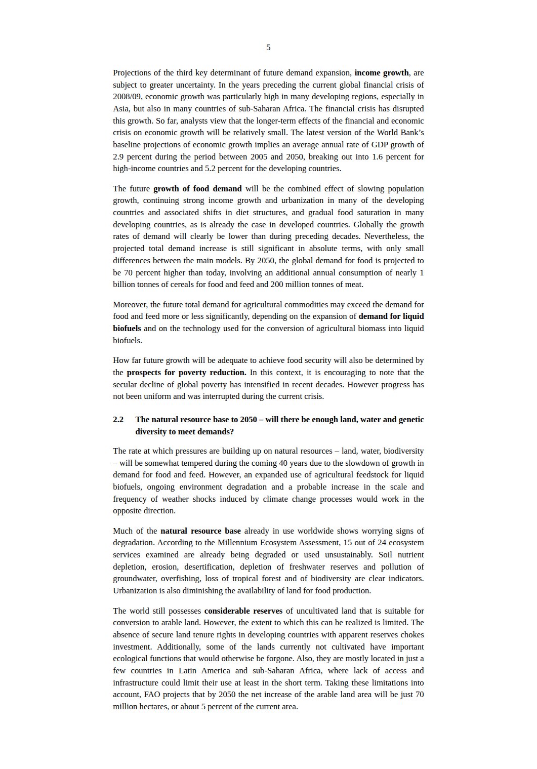5
Projections of the third key determinant of future demand expansion, income growth, are subject to greater uncertainty. In the years preceding the current global financial crisis of 2008/09, economic growth was particularly high in many developing regions, especially in Asia, but also in many countries of sub-Saharan Africa. The financial crisis has disrupted this growth. So far, analysts view that the longer-term effects of the financial and economic crisis on economic growth will be relatively small. The latest version of the World Bank’s baseline projections of economic growth implies an average annual rate of GDP growth of 2.9 percent during the period between 2005 and 2050, breaking out into 1.6 percent for high-income countries and 5.2 percent for the developing countries.
The future growth of food demand will be the combined effect of slowing population growth, continuing strong income growth and urbanization in many of the developing countries and associated shifts in diet structures, and gradual food saturation in many developing countries, as is already the case in developed countries. Globally the growth rates of demand will clearly be lower than during preceding decades. Nevertheless, the projected total demand increase is still significant in absolute terms, with only small differences between the main models. By 2050, the global demand for food is projected to be 70 percent higher than today, involving an additional annual consumption of nearly 1 billion tonnes of cereals for food and feed and 200 million tonnes of meat.
Moreover, the future total demand for agricultural commodities may exceed the demand for food and feed more or less significantly, depending on the expansion of demand for liquid biofuels and on the technology used for the conversion of agricultural biomass into liquid biofuels.
How far future growth will be adequate to achieve food security will also be determined by the prospects for poverty reduction. In this context, it is encouraging to note that the secular decline of global poverty has intensified in recent decades. However progress has not been uniform and was interrupted during the current crisis.
2.2 The natural resource base to 2050 – will there be enough land, water and genetic diversity to meet demands?
The rate at which pressures are building up on natural resources – land, water, biodiversity – will be somewhat tempered during the coming 40 years due to the slowdown of growth in demand for food and feed. However, an expanded use of agricultural feedstock for liquid biofuels, ongoing environment degradation and a probable increase in the scale and frequency of weather shocks induced by climate change processes would work in the opposite direction.
Much of the natural resource base already in use worldwide shows worrying signs of degradation. According to the Millennium Ecosystem Assessment, 15 out of 24 ecosystem services examined are already being degraded or used unsustainably. Soil nutrient depletion, erosion, desertification, depletion of freshwater reserves and pollution of groundwater, overfishing, loss of tropical forest and of biodiversity are clear indicators. Urbanization is also diminishing the availability of land for food production.
The world still possesses considerable reserves of uncultivated land that is suitable for conversion to arable land. However, the extent to which this can be realized is limited. The absence of secure land tenure rights in developing countries with apparent reserves chokes investment. Additionally, some of the lands currently not cultivated have important ecological functions that would otherwise be forgone. Also, they are mostly located in just a few countries in Latin America and sub-Saharan Africa, where lack of access and infrastructure could limit their use at least in the short term. Taking these limitations into account, FAO projects that by 2050 the net increase of the arable land area will be just 70 million hectares, or about 5 percent of the current area.